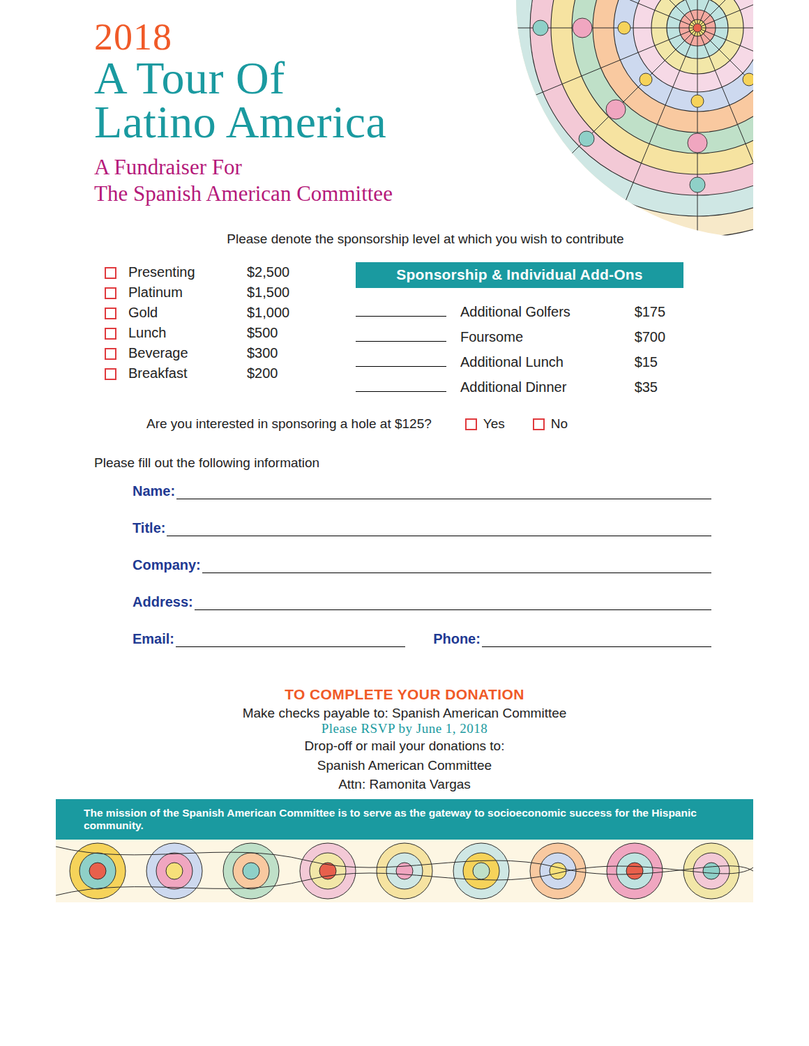2018 A Tour Of Latino America
A Fundraiser For
The Spanish American Committee
Please denote the sponsorship level at which you wish to contribute
| | Presenting | $2,500 |
| | Platinum | $1,500 |
| | Gold | $1,000 |
| | Lunch | $500 |
| | Beverage | $300 |
| | Breakfast | $200 |
Sponsorship & Individual Add-Ons
| | Additional Golfers | $175 |
| | Foursome | $700 |
| | Additional Lunch | $15 |
| | Additional Dinner | $35 |
Are you interested in sponsoring a hole at $125? Yes No
Please fill out the following information
Name:
Title:
Company:
Address:
Email: Phone:
To Complete Your Donation
Make checks payable to: Spanish American Committee
Please RSVP by June 1, 2018
Drop-off or mail your donations to:
Spanish American Committee
Attn: Ramonita Vargas
The mission of the Spanish American Committee is to serve as the gateway to socioeconomic success for the Hispanic community.